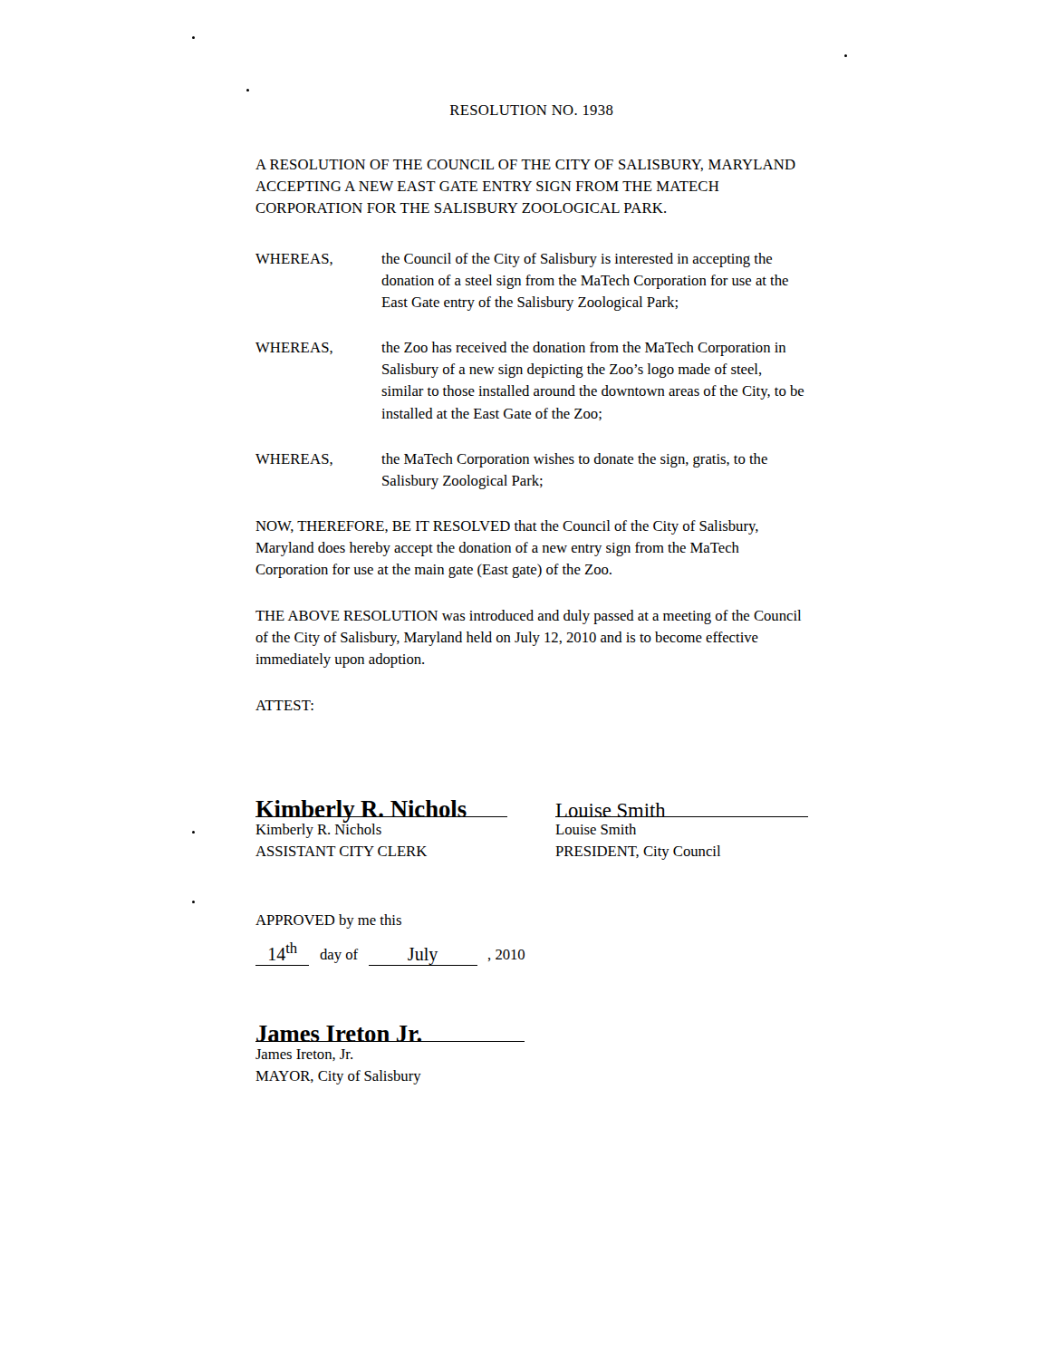RESOLUTION NO. 1938
A RESOLUTION OF THE COUNCIL OF THE CITY OF SALISBURY, MARYLAND
ACCEPTING A NEW EAST GATE ENTRY SIGN FROM THE MATECH
CORPORATION FOR THE SALISBURY ZOOLOGICAL PARK.
WHEREAS,
the Council of the City of Salisbury is interested in accepting the donation of a steel sign from the MaTech Corporation for use at the East Gate entry of the Salisbury Zoological Park;
WHEREAS,
the Zoo has received the donation from the MaTech Corporation in Salisbury of a new sign depicting the Zoo’s logo made of steel, similar to those installed around the downtown areas of the City, to be installed at the East Gate of the Zoo;
WHEREAS,
the MaTech Corporation wishes to donate the sign, gratis, to the Salisbury Zoological Park;
NOW, THEREFORE, BE IT RESOLVED that the Council of the City of Salisbury, Maryland does hereby accept the donation of a new entry sign from the MaTech Corporation for use at the main gate (East gate) of the Zoo.
THE ABOVE RESOLUTION was introduced and duly passed at a meeting of the Council of the City of Salisbury, Maryland held on July 12, 2010 and is to become effective immediately upon adoption.
ATTEST:
Kimberly R. Nichols
Kimberly R. Nichols
ASSISTANT CITY CLERK
Louise Smith
Louise Smith
PRESIDENT, City Council
APPROVED by me this
14th day of July , 2010
James Ireton Jr.
James Ireton, Jr.
MAYOR, City of Salisbury